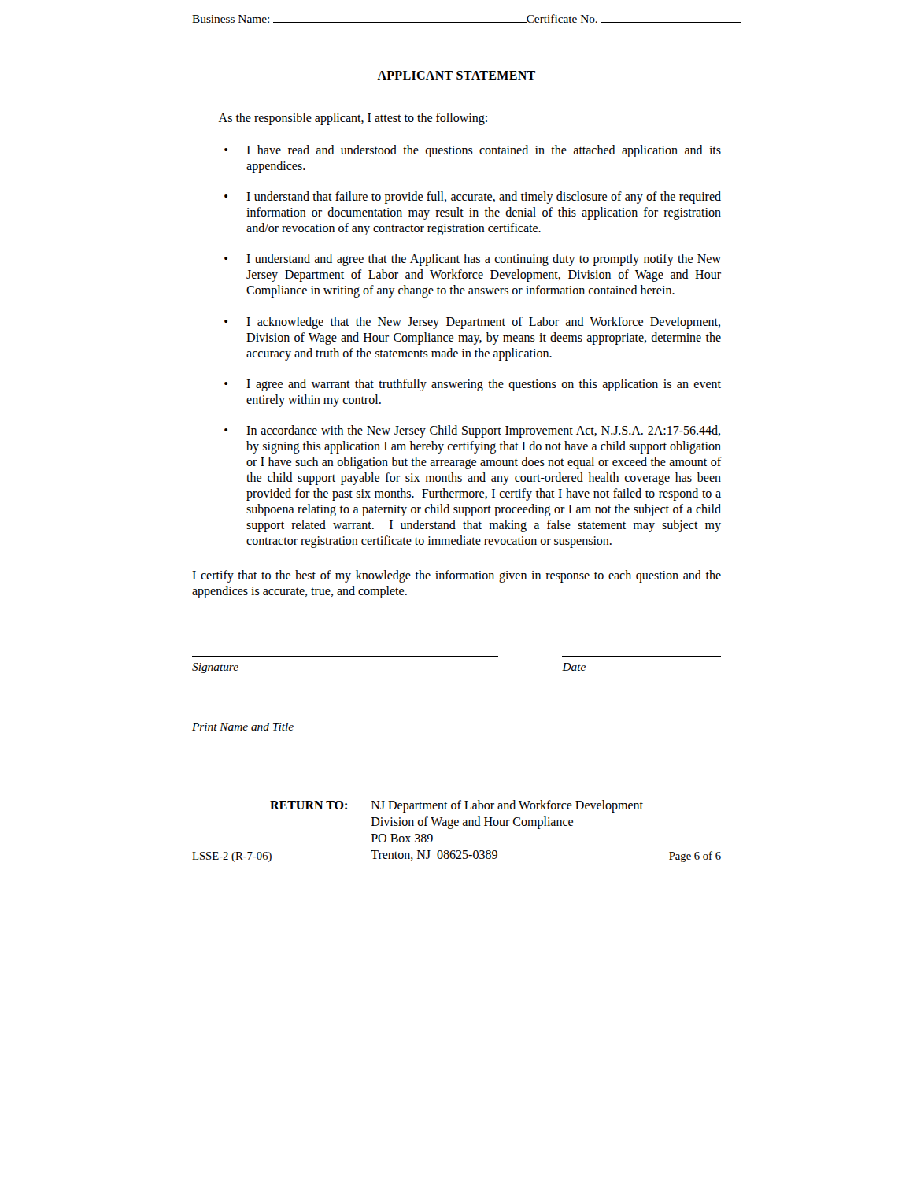Business Name:
Certificate No.
APPLICANT STATEMENT
As the responsible applicant, I attest to the following:
I have read and understood the questions contained in the attached application and its appendices.
I understand that failure to provide full, accurate, and timely disclosure of any of the required information or documentation may result in the denial of this application for registration and/or revocation of any contractor registration certificate.
I understand and agree that the Applicant has a continuing duty to promptly notify the New Jersey Department of Labor and Workforce Development, Division of Wage and Hour Compliance in writing of any change to the answers or information contained herein.
I acknowledge that the New Jersey Department of Labor and Workforce Development, Division of Wage and Hour Compliance may, by means it deems appropriate, determine the accuracy and truth of the statements made in the application.
I agree and warrant that truthfully answering the questions on this application is an event entirely within my control.
In accordance with the New Jersey Child Support Improvement Act, N.J.S.A. 2A:17-56.44d, by signing this application I am hereby certifying that I do not have a child support obligation or I have such an obligation but the arrearage amount does not equal or exceed the amount of the child support payable for six months and any court-ordered health coverage has been provided for the past six months. Furthermore, I certify that I have not failed to respond to a subpoena relating to a paternity or child support proceeding or I am not the subject of a child support related warrant. I understand that making a false statement may subject my contractor registration certificate to immediate revocation or suspension.
I certify that to the best of my knowledge the information given in response to each question and the appendices is accurate, true, and complete.
Signature
Date
Print Name and Title
RETURN TO:
NJ Department of Labor and Workforce Development
Division of Wage and Hour Compliance
PO Box 389
Trenton, NJ 08625-0389
LSSE-2 (R-7-06)
Page 6 of 6